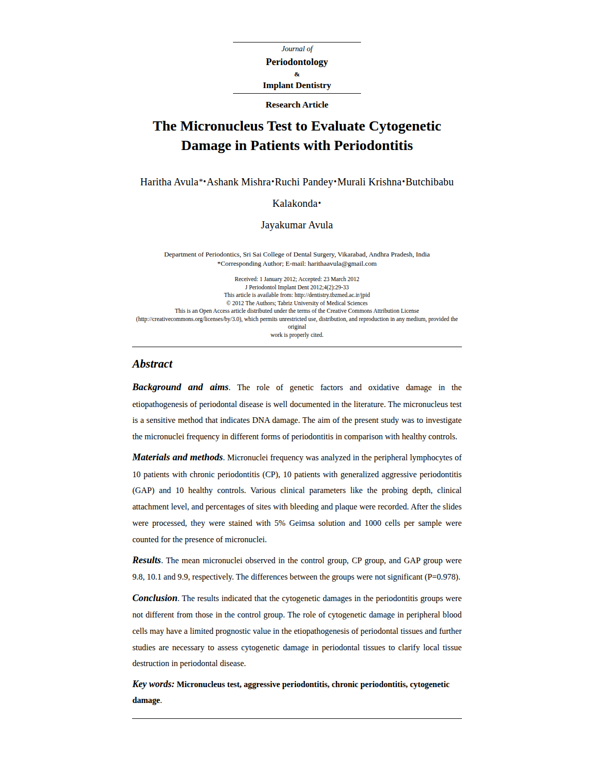Journal of
Periodontology
&
Implant Dentistry
Research Article
The Micronucleus Test to Evaluate Cytogenetic Damage in Patients with Periodontitis
Haritha Avula*•Ashank Mishra•Ruchi Pandey•Murali Krishna•Butchibabu Kalakonda•
Jayakumar Avula
Department of Periodontics, Sri Sai College of Dental Surgery, Vikarabad, Andhra Pradesh, India
*Corresponding Author; E-mail: harithaavula@gmail.com
Received: 1 January 2012; Accepted: 23 March 2012
J Periodontol Implant Dent 2012;4(2):29-33
This article is available from: http://dentistry.tbzmed.ac.ir/jpid
© 2012 The Authors; Tabriz University of Medical Sciences
This is an Open Access article distributed under the terms of the Creative Commons Attribution License (http://creativecommons.org/licenses/by/3.0), which permits unrestricted use, distribution, and reproduction in any medium, provided the original work is properly cited.
Abstract
Background and aims. The role of genetic factors and oxidative damage in the etiopathogenesis of periodontal disease is well documented in the literature. The micronucleus test is a sensitive method that indicates DNA damage. The aim of the present study was to investigate the micronuclei frequency in different forms of periodontitis in comparison with healthy controls.
Materials and methods. Micronuclei frequency was analyzed in the peripheral lymphocytes of 10 patients with chronic periodontitis (CP), 10 patients with generalized aggressive periodontitis (GAP) and 10 healthy controls. Various clinical parameters like the probing depth, clinical attachment level, and percentages of sites with bleeding and plaque were recorded. After the slides were processed, they were stained with 5% Geimsa solution and 1000 cells per sample were counted for the presence of micronuclei.
Results. The mean micronuclei observed in the control group, CP group, and GAP group were 9.8, 10.1 and 9.9, respectively. The differences between the groups were not significant (P=0.978).
Conclusion. The results indicated that the cytogenetic damages in the periodontitis groups were not different from those in the control group. The role of cytogenetic damage in peripheral blood cells may have a limited prognostic value in the etiopathogenesis of periodontal tissues and further studies are necessary to assess cytogenetic damage in periodontal tissues to clarify local tissue destruction in periodontal disease.
Key words: Micronucleus test, aggressive periodontitis, chronic periodontitis, cytogenetic damage.